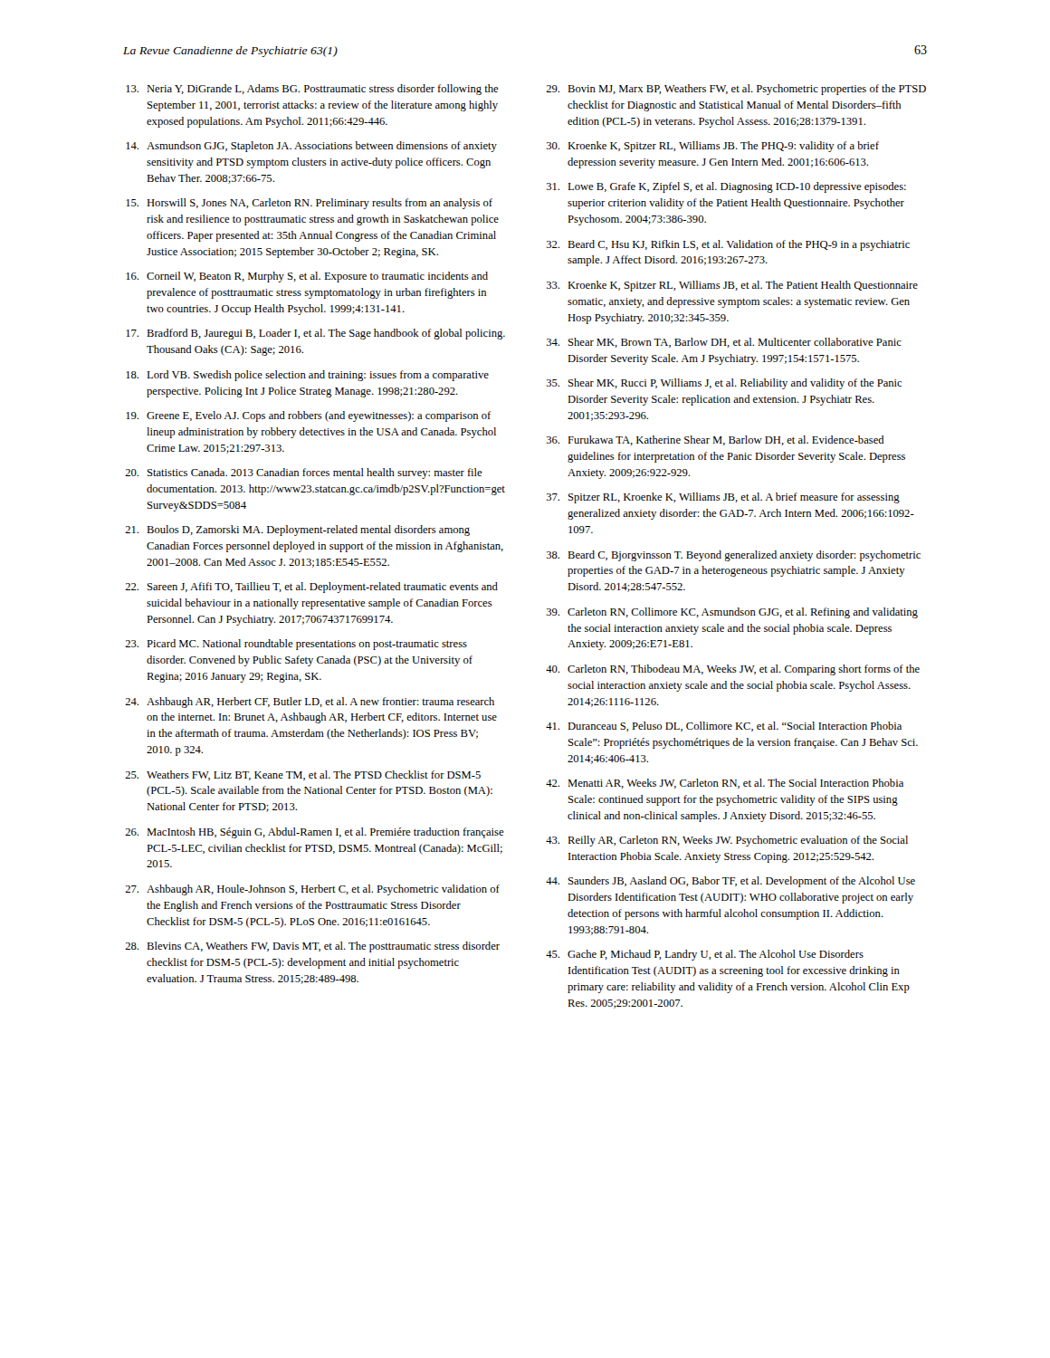La Revue Canadienne de Psychiatrie 63(1)
63
13. Neria Y, DiGrande L, Adams BG. Posttraumatic stress disorder following the September 11, 2001, terrorist attacks: a review of the literature among highly exposed populations. Am Psychol. 2011;66:429-446.
14. Asmundson GJG, Stapleton JA. Associations between dimensions of anxiety sensitivity and PTSD symptom clusters in active-duty police officers. Cogn Behav Ther. 2008;37:66-75.
15. Horswill S, Jones NA, Carleton RN. Preliminary results from an analysis of risk and resilience to posttraumatic stress and growth in Saskatchewan police officers. Paper presented at: 35th Annual Congress of the Canadian Criminal Justice Association; 2015 September 30-October 2; Regina, SK.
16. Corneil W, Beaton R, Murphy S, et al. Exposure to traumatic incidents and prevalence of posttraumatic stress symptomatology in urban firefighters in two countries. J Occup Health Psychol. 1999;4:131-141.
17. Bradford B, Jauregui B, Loader I, et al. The Sage handbook of global policing. Thousand Oaks (CA): Sage; 2016.
18. Lord VB. Swedish police selection and training: issues from a comparative perspective. Policing Int J Police Strateg Manage. 1998;21:280-292.
19. Greene E, Evelo AJ. Cops and robbers (and eyewitnesses): a comparison of lineup administration by robbery detectives in the USA and Canada. Psychol Crime Law. 2015;21:297-313.
20. Statistics Canada. 2013 Canadian forces mental health survey: master file documentation. 2013. http://www23.statcan.gc.ca/imdb/p2SV.pl?Function=getSurvey&SDDS=5084
21. Boulos D, Zamorski MA. Deployment-related mental disorders among Canadian Forces personnel deployed in support of the mission in Afghanistan, 2001–2008. Can Med Assoc J. 2013;185:E545-E552.
22. Sareen J, Afifi TO, Taillieu T, et al. Deployment-related traumatic events and suicidal behaviour in a nationally representative sample of Canadian Forces Personnel. Can J Psychiatry. 2017;706743717699174.
23. Picard MC. National roundtable presentations on post-traumatic stress disorder. Convened by Public Safety Canada (PSC) at the University of Regina; 2016 January 29; Regina, SK.
24. Ashbaugh AR, Herbert CF, Butler LD, et al. A new frontier: trauma research on the internet. In: Brunet A, Ashbaugh AR, Herbert CF, editors. Internet use in the aftermath of trauma. Amsterdam (the Netherlands): IOS Press BV; 2010. p 324.
25. Weathers FW, Litz BT, Keane TM, et al. The PTSD Checklist for DSM-5 (PCL-5). Scale available from the National Center for PTSD. Boston (MA): National Center for PTSD; 2013.
26. MacIntosh HB, Séguin G, Abdul-Ramen I, et al. Premiére traduction française PCL-5-LEC, civilian checklist for PTSD, DSM5. Montreal (Canada): McGill; 2015.
27. Ashbaugh AR, Houle-Johnson S, Herbert C, et al. Psychometric validation of the English and French versions of the Posttraumatic Stress Disorder Checklist for DSM-5 (PCL-5). PLoS One. 2016;11:e0161645.
28. Blevins CA, Weathers FW, Davis MT, et al. The posttraumatic stress disorder checklist for DSM-5 (PCL-5): development and initial psychometric evaluation. J Trauma Stress. 2015;28:489-498.
29. Bovin MJ, Marx BP, Weathers FW, et al. Psychometric properties of the PTSD checklist for Diagnostic and Statistical Manual of Mental Disorders–fifth edition (PCL-5) in veterans. Psychol Assess. 2016;28:1379-1391.
30. Kroenke K, Spitzer RL, Williams JB. The PHQ-9: validity of a brief depression severity measure. J Gen Intern Med. 2001;16:606-613.
31. Lowe B, Grafe K, Zipfel S, et al. Diagnosing ICD-10 depressive episodes: superior criterion validity of the Patient Health Questionnaire. Psychother Psychosom. 2004;73:386-390.
32. Beard C, Hsu KJ, Rifkin LS, et al. Validation of the PHQ-9 in a psychiatric sample. J Affect Disord. 2016;193:267-273.
33. Kroenke K, Spitzer RL, Williams JB, et al. The Patient Health Questionnaire somatic, anxiety, and depressive symptom scales: a systematic review. Gen Hosp Psychiatry. 2010;32:345-359.
34. Shear MK, Brown TA, Barlow DH, et al. Multicenter collaborative Panic Disorder Severity Scale. Am J Psychiatry. 1997;154:1571-1575.
35. Shear MK, Rucci P, Williams J, et al. Reliability and validity of the Panic Disorder Severity Scale: replication and extension. J Psychiatr Res. 2001;35:293-296.
36. Furukawa TA, Katherine Shear M, Barlow DH, et al. Evidence-based guidelines for interpretation of the Panic Disorder Severity Scale. Depress Anxiety. 2009;26:922-929.
37. Spitzer RL, Kroenke K, Williams JB, et al. A brief measure for assessing generalized anxiety disorder: the GAD-7. Arch Intern Med. 2006;166:1092-1097.
38. Beard C, Bjorgvinsson T. Beyond generalized anxiety disorder: psychometric properties of the GAD-7 in a heterogeneous psychiatric sample. J Anxiety Disord. 2014;28:547-552.
39. Carleton RN, Collimore KC, Asmundson GJG, et al. Refining and validating the social interaction anxiety scale and the social phobia scale. Depress Anxiety. 2009;26:E71-E81.
40. Carleton RN, Thibodeau MA, Weeks JW, et al. Comparing short forms of the social interaction anxiety scale and the social phobia scale. Psychol Assess. 2014;26:1116-1126.
41. Duranceau S, Peluso DL, Collimore KC, et al. “Social Interaction Phobia Scale”: Propriétés psychométriques de la version française. Can J Behav Sci. 2014;46:406-413.
42. Menatti AR, Weeks JW, Carleton RN, et al. The Social Interaction Phobia Scale: continued support for the psychometric validity of the SIPS using clinical and non-clinical samples. J Anxiety Disord. 2015;32:46-55.
43. Reilly AR, Carleton RN, Weeks JW. Psychometric evaluation of the Social Interaction Phobia Scale. Anxiety Stress Coping. 2012;25:529-542.
44. Saunders JB, Aasland OG, Babor TF, et al. Development of the Alcohol Use Disorders Identification Test (AUDIT): WHO collaborative project on early detection of persons with harmful alcohol consumption II. Addiction. 1993;88:791-804.
45. Gache P, Michaud P, Landry U, et al. The Alcohol Use Disorders Identification Test (AUDIT) as a screening tool for excessive drinking in primary care: reliability and validity of a French version. Alcohol Clin Exp Res. 2005;29:2001-2007.